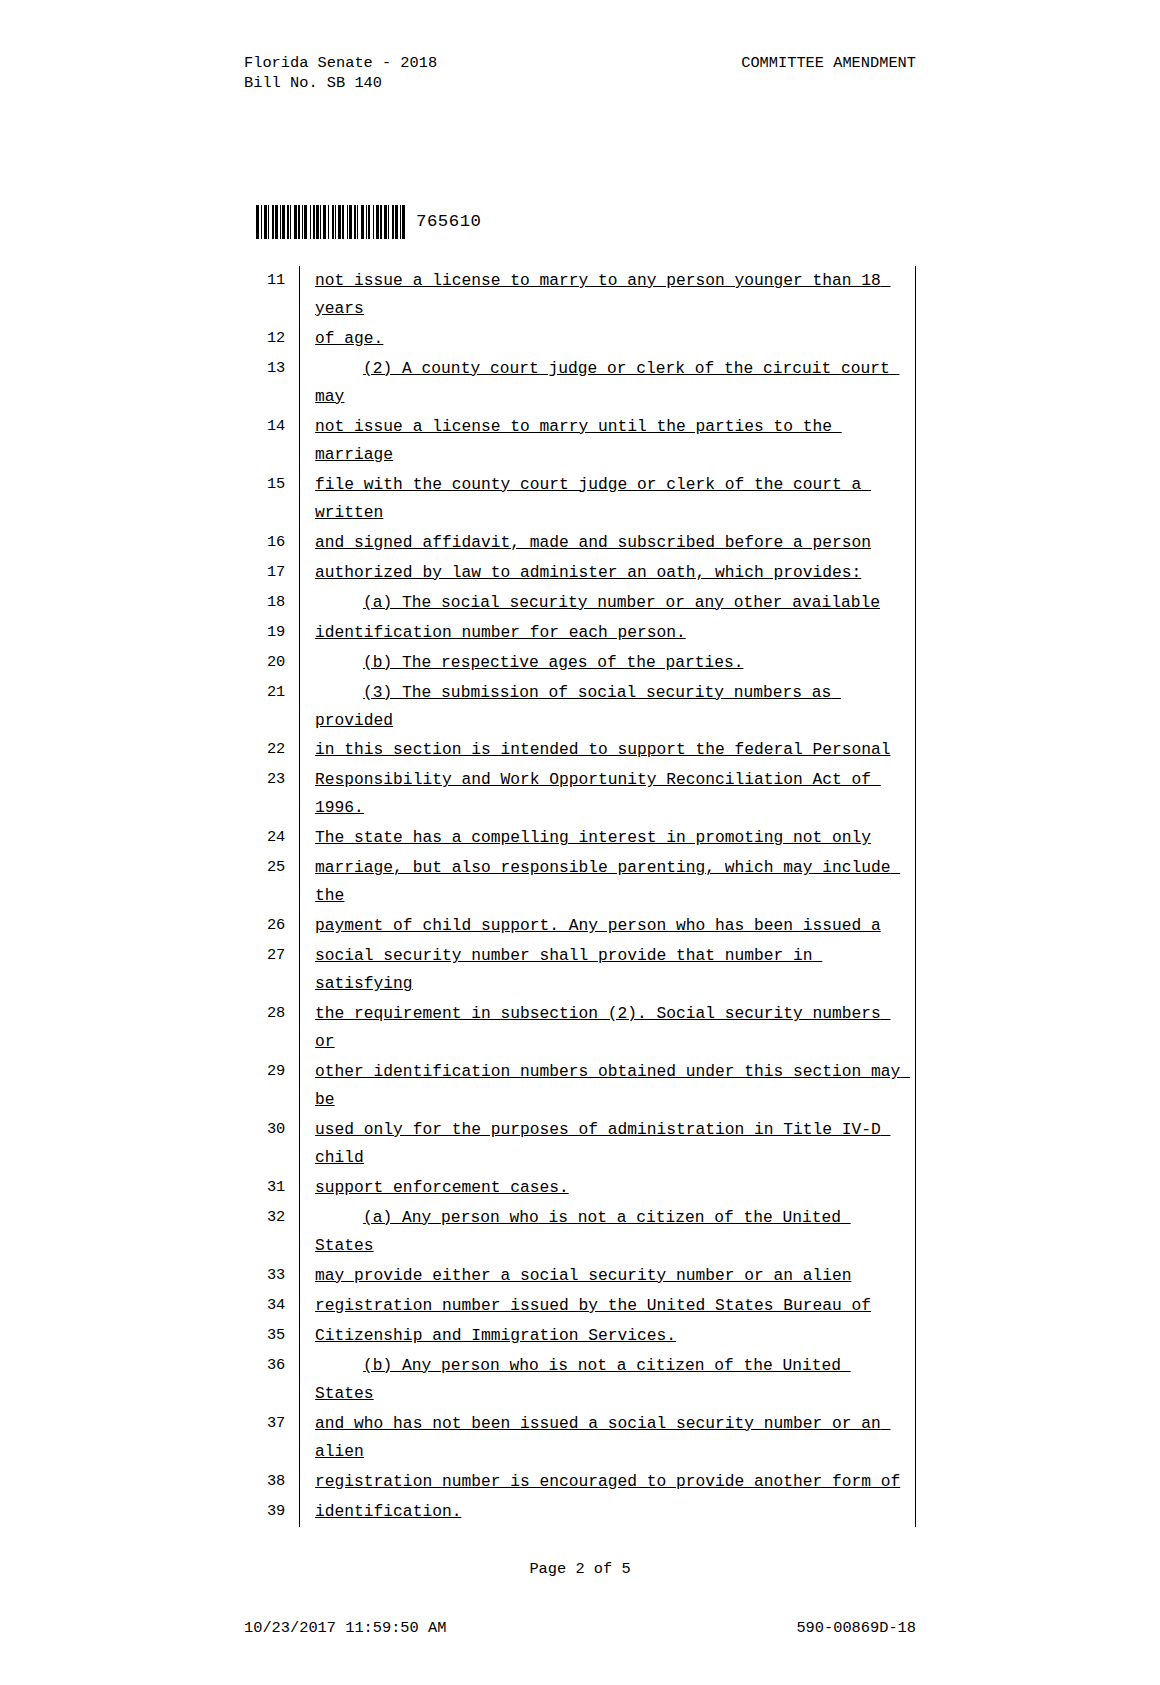Florida Senate - 2018 Bill No. SB 140
COMMITTEE AMENDMENT
765610
| 11 | not issue a license to marry to any person younger than 18 years |
| 12 | of age. |
| 13 | (2) A county court judge or clerk of the circuit court may |
| 14 | not issue a license to marry until the parties to the marriage |
| 15 | file with the county court judge or clerk of the court a written |
| 16 | and signed affidavit, made and subscribed before a person |
| 17 | authorized by law to administer an oath, which provides: |
| 18 | (a) The social security number or any other available |
| 19 | identification number for each person. |
| 20 | (b) The respective ages of the parties. |
| 21 | (3) The submission of social security numbers as provided |
| 22 | in this section is intended to support the federal Personal |
| 23 | Responsibility and Work Opportunity Reconciliation Act of 1996. |
| 24 | The state has a compelling interest in promoting not only |
| 25 | marriage, but also responsible parenting, which may include the |
| 26 | payment of child support. Any person who has been issued a |
| 27 | social security number shall provide that number in satisfying |
| 28 | the requirement in subsection (2). Social security numbers or |
| 29 | other identification numbers obtained under this section may be |
| 30 | used only for the purposes of administration in Title IV-D child |
| 31 | support enforcement cases. |
| 32 | (a) Any person who is not a citizen of the United States |
| 33 | may provide either a social security number or an alien |
| 34 | registration number issued by the United States Bureau of |
| 35 | Citizenship and Immigration Services. |
| 36 | (b) Any person who is not a citizen of the United States |
| 37 | and who has not been issued a social security number or an alien |
| 38 | registration number is encouraged to provide another form of |
| 39 | identification. |
Page 2 of 5
10/23/2017 11:59:50 AM
590-00869D-18